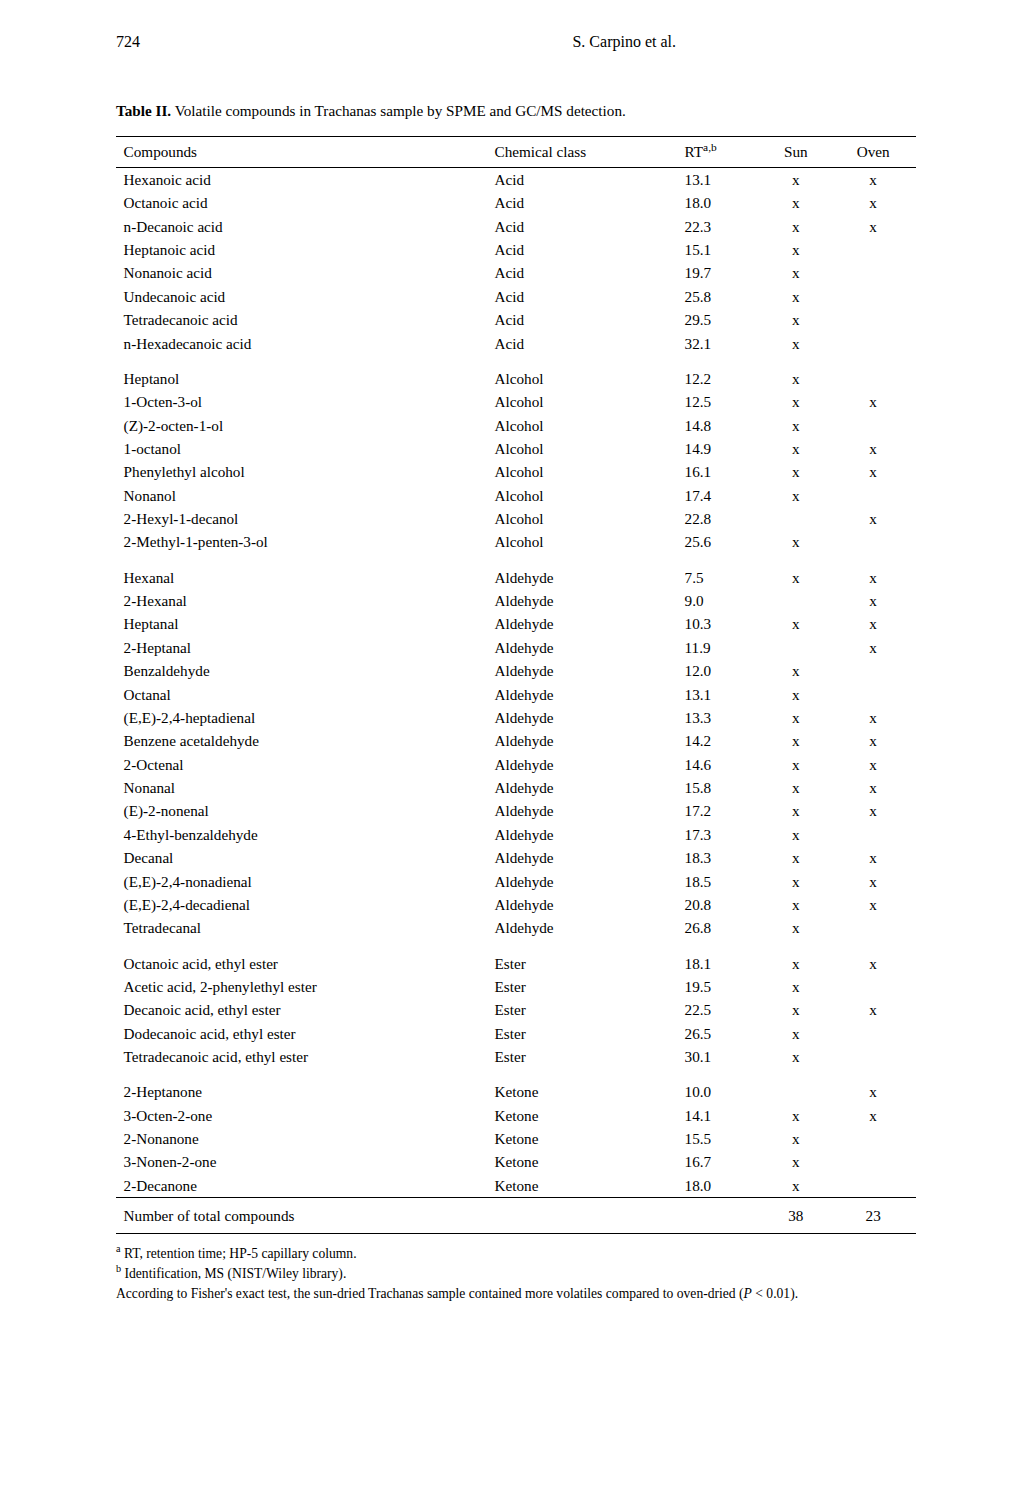724 S. Carpino et al.
Table II. Volatile compounds in Trachanas sample by SPME and GC/MS detection.
| Compounds | Chemical class | RT a,b | Sun | Oven |
| --- | --- | --- | --- | --- |
| Hexanoic acid | Acid | 13.1 | x | x |
| Octanoic acid | Acid | 18.0 | x | x |
| n-Decanoic acid | Acid | 22.3 | x | x |
| Heptanoic acid | Acid | 15.1 | x | |
| Nonanoic acid | Acid | 19.7 | x | |
| Undecanoic acid | Acid | 25.8 | x | |
| Tetradecanoic acid | Acid | 29.5 | x | |
| n-Hexadecanoic acid | Acid | 32.1 | x | |
| Heptanol | Alcohol | 12.2 | x | |
| 1-Octen-3-ol | Alcohol | 12.5 | x | x |
| (Z)-2-octen-1-ol | Alcohol | 14.8 | x | |
| 1-octanol | Alcohol | 14.9 | x | x |
| Phenylethyl alcohol | Alcohol | 16.1 | x | x |
| Nonanol | Alcohol | 17.4 | x | |
| 2-Hexyl-1-decanol | Alcohol | 22.8 | | x |
| 2-Methyl-1-penten-3-ol | Alcohol | 25.6 | x | |
| Hexanal | Aldehyde | 7.5 | x | x |
| 2-Hexanal | Aldehyde | 9.0 | | x |
| Heptanal | Aldehyde | 10.3 | x | x |
| 2-Heptanal | Aldehyde | 11.9 | | x |
| Benzaldehyde | Aldehyde | 12.0 | x | |
| Octanal | Aldehyde | 13.1 | x | |
| (E,E)-2,4-heptadienal | Aldehyde | 13.3 | x | x |
| Benzene acetaldehyde | Aldehyde | 14.2 | x | x |
| 2-Octenal | Aldehyde | 14.6 | x | x |
| Nonanal | Aldehyde | 15.8 | x | x |
| (E)-2-nonenal | Aldehyde | 17.2 | x | x |
| 4-Ethyl-benzaldehyde | Aldehyde | 17.3 | x | |
| Decanal | Aldehyde | 18.3 | x | x |
| (E,E)-2,4-nonadienal | Aldehyde | 18.5 | x | x |
| (E,E)-2,4-decadienal | Aldehyde | 20.8 | x | x |
| Tetradecanal | Aldehyde | 26.8 | x | |
| Octanoic acid, ethyl ester | Ester | 18.1 | x | x |
| Acetic acid, 2-phenylethyl ester | Ester | 19.5 | x | |
| Decanoic acid, ethyl ester | Ester | 22.5 | x | x |
| Dodecanoic acid, ethyl ester | Ester | 26.5 | x | |
| Tetradecanoic acid, ethyl ester | Ester | 30.1 | x | |
| 2-Heptanone | Ketone | 10.0 | | x |
| 3-Octen-2-one | Ketone | 14.1 | x | x |
| 2-Nonanone | Ketone | 15.5 | x | |
| 3-Nonen-2-one | Ketone | 16.7 | x | |
| 2-Decanone | Ketone | 18.0 | x | |
| Number of total compounds | | | 38 | 23 |
a RT, retention time; HP-5 capillary column.
b Identification, MS (NIST/Wiley library).
According to Fisher's exact test, the sun-dried Trachanas sample contained more volatiles compared to oven-dried (P < 0.01).